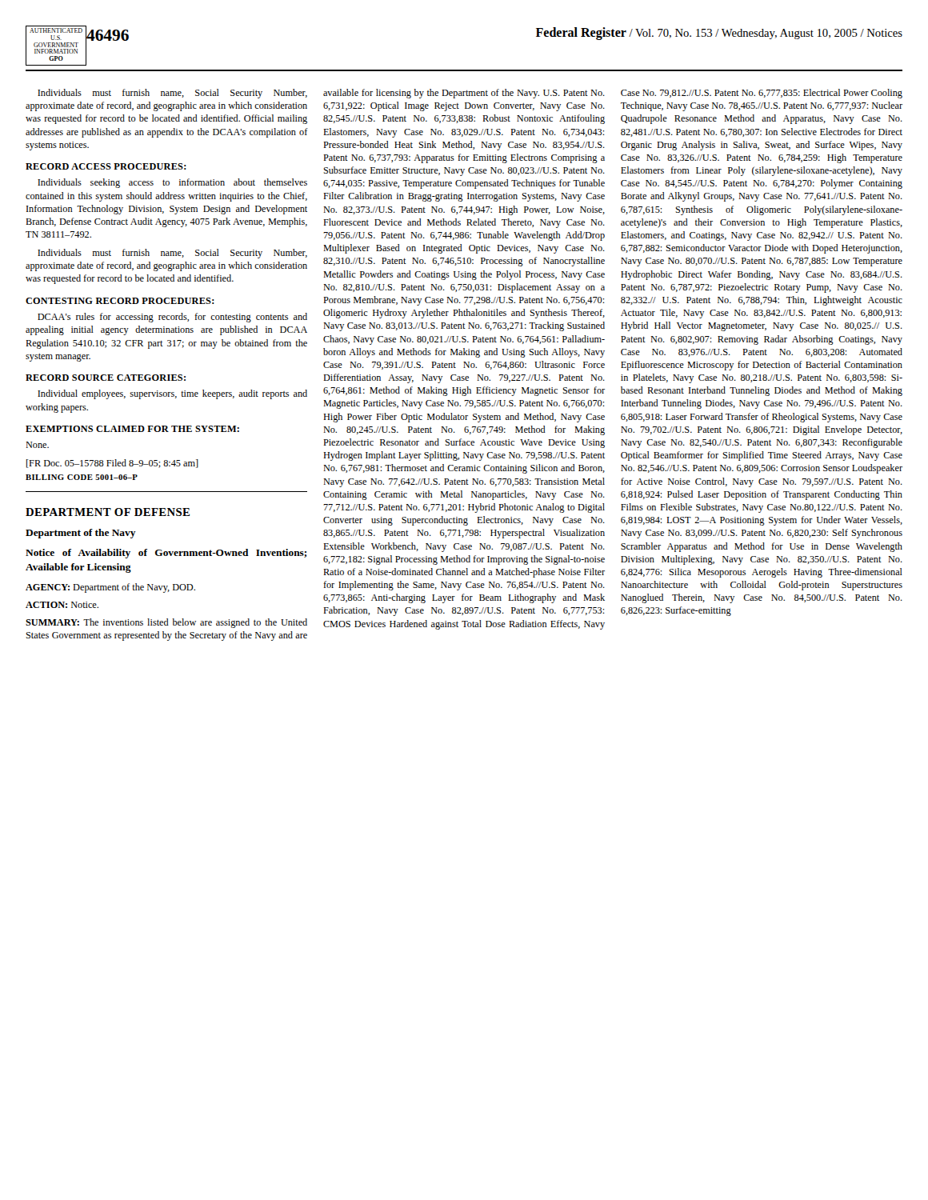AUTHENTICATED
U.S. GOVERNMENT
INFORMATION
GPO
46496
Federal Register / Vol. 70, No. 153 / Wednesday, August 10, 2005 / Notices
Individuals must furnish name, Social Security Number, approximate date of record, and geographic area in which consideration was requested for record to be located and identified. Official mailing addresses are published as an appendix to the DCAA's compilation of systems notices.
Record access procedures:
Individuals seeking access to information about themselves contained in this system should address written inquiries to the Chief, Information Technology Division, System Design and Development Branch, Defense Contract Audit Agency, 4075 Park Avenue, Memphis, TN 38111–7492.
Individuals must furnish name, Social Security Number, approximate date of record, and geographic area in which consideration was requested for record to be located and identified.
Contesting record procedures:
DCAA's rules for accessing records, for contesting contents and appealing initial agency determinations are published in DCAA Regulation 5410.10; 32 CFR part 317; or may be obtained from the system manager.
Record source categories:
Individual employees, supervisors, time keepers, audit reports and working papers.
Exemptions claimed for the system:
None.
[FR Doc. 05–15788 Filed 8–9–05; 8:45 am]
BILLING CODE 5001–06–P
DEPARTMENT OF DEFENSE
Department of the Navy
Notice of Availability of Government-Owned Inventions; Available for Licensing
AGENCY: Department of the Navy, DOD.
ACTION: Notice.
SUMMARY: The inventions listed below are assigned to the United States Government as represented by the Secretary of the Navy and are available for licensing by the Department of the Navy. U.S. Patent No. 6,731,922: Optical Image Reject Down Converter, Navy Case No. 82,545.//U.S. Patent No. 6,733,838: Robust Nontoxic Antifouling Elastomers, Navy Case No. 83,029.//U.S. Patent No. 6,734,043: Pressure-bonded Heat Sink Method, Navy Case No. 83,954.//U.S. Patent No. 6,737,793: Apparatus for Emitting Electrons Comprising a Subsurface Emitter Structure, Navy Case No. 80,023.//U.S. Patent No. 6,744,035: Passive, Temperature Compensated Techniques for Tunable Filter Calibration in Bragg-grating Interrogation Systems, Navy Case No. 82,373.//U.S. Patent No. 6,744,947: High Power, Low Noise, Fluorescent Device and Methods Related Thereto, Navy Case No. 79,056.//U.S. Patent No. 6,744,986: Tunable Wavelength Add/Drop Multiplexer Based on Integrated Optic Devices, Navy Case No. 82,310.//U.S. Patent No. 6,746,510: Processing of Nanocrystalline Metallic Powders and Coatings Using the Polyol Process, Navy Case No. 82,810.//U.S. Patent No. 6,750,031: Displacement Assay on a Porous Membrane, Navy Case No. 77,298.//U.S. Patent No. 6,756,470: Oligomeric Hydroxy Arylether Phthalonitiles and Synthesis Thereof, Navy Case No. 83,013.//U.S. Patent No. 6,763,271: Tracking Sustained Chaos, Navy Case No. 80,021.//U.S. Patent No. 6,764,561: Palladium-boron Alloys and Methods for Making and Using Such Alloys, Navy Case No. 79,391.//U.S. Patent No. 6,764,860: Ultrasonic Force Differentiation Assay, Navy Case No. 79,227.//U.S. Patent No. 6,764,861: Method of Making High Efficiency Magnetic Sensor for Magnetic Particles, Navy Case No. 79,585.//U.S. Patent No. 6,766,070: High Power Fiber Optic Modulator System and Method, Navy Case No. 80,245.//U.S. Patent No. 6,767,749: Method for Making Piezoelectric Resonator and Surface Acoustic Wave Device Using Hydrogen Implant Layer Splitting, Navy Case No. 79,598.//U.S. Patent No. 6,767,981: Thermoset and Ceramic Containing Silicon and Boron, Navy Case No. 77,642.//U.S. Patent No. 6,770,583: Transistion Metal Containing Ceramic with Metal Nanoparticles, Navy Case No. 77,712.//U.S. Patent No. 6,771,201: Hybrid Photonic Analog to Digital Converter using Superconducting Electronics, Navy Case No. 83,865.//U.S. Patent No. 6,771,798: Hyperspectral Visualization Extensible Workbench, Navy Case No. 79,087.//U.S. Patent No. 6,772,182: Signal Processing Method for Improving the Signal-to-noise Ratio of a Noise-dominated Channel and a Matched-phase Noise Filter for Implementing the Same, Navy Case No. 76,854.//U.S. Patent No. 6,773,865: Anti-charging Layer for Beam Lithography and Mask Fabrication, Navy Case No. 82,897.//U.S. Patent No. 6,777,753: CMOS Devices Hardened against Total Dose Radiation Effects, Navy Case No. 79,812.//U.S. Patent No. 6,777,835: Electrical Power Cooling Technique, Navy Case No. 78,465.//U.S. Patent No. 6,777,937: Nuclear Quadrupole Resonance Method and Apparatus, Navy Case No. 82,481.//U.S. Patent No. 6,780,307: Ion Selective Electrodes for Direct Organic Drug Analysis in Saliva, Sweat, and Surface Wipes, Navy Case No. 83,326.//U.S. Patent No. 6,784,259: High Temperature Elastomers from Linear Poly (silarylene-siloxane-acetylene), Navy Case No. 84,545.//U.S. Patent No. 6,784,270: Polymer Containing Borate and Alkynyl Groups, Navy Case No. 77,641.//U.S. Patent No. 6,787,615: Synthesis of Oligomeric Poly(silarylene-siloxane-acetylene)'s and their Conversion to High Temperature Plastics, Elastomers, and Coatings, Navy Case No. 82,942.// U.S. Patent No. 6,787,882: Semiconductor Varactor Diode with Doped Heterojunction, Navy Case No. 80,070.//U.S. Patent No. 6,787,885: Low Temperature Hydrophobic Direct Wafer Bonding, Navy Case No. 83,684.//U.S. Patent No. 6,787,972: Piezoelectric Rotary Pump, Navy Case No. 82,332.// U.S. Patent No. 6,788,794: Thin, Lightweight Acoustic Actuator Tile, Navy Case No. 83,842.//U.S. Patent No. 6,800,913: Hybrid Hall Vector Magnetometer, Navy Case No. 80,025.// U.S. Patent No. 6,802,907: Removing Radar Absorbing Coatings, Navy Case No. 83,976.//U.S. Patent No. 6,803,208: Automated Epifluorescence Microscopy for Detection of Bacterial Contamination in Platelets, Navy Case No. 80,218.//U.S. Patent No. 6,803,598: Si-based Resonant Interband Tunneling Diodes and Method of Making Interband Tunneling Diodes, Navy Case No. 79,496.//U.S. Patent No. 6,805,918: Laser Forward Transfer of Rheological Systems, Navy Case No. 79,702.//U.S. Patent No. 6,806,721: Digital Envelope Detector, Navy Case No. 82,540.//U.S. Patent No. 6,807,343: Reconfigurable Optical Beamformer for Simplified Time Steered Arrays, Navy Case No. 82,546.//U.S. Patent No. 6,809,506: Corrosion Sensor Loudspeaker for Active Noise Control, Navy Case No. 79,597.//U.S. Patent No. 6,818,924: Pulsed Laser Deposition of Transparent Conducting Thin Films on Flexible Substrates, Navy Case No.80,122.//U.S. Patent No. 6,819,984: LOST 2—A Positioning System for Under Water Vessels, Navy Case No. 83,099.//U.S. Patent No. 6,820,230: Self Synchronous Scrambler Apparatus and Method for Use in Dense Wavelength Division Multiplexing, Navy Case No. 82,350.//U.S. Patent No. 6,824,776: Silica Mesoporous Aerogels Having Three-dimensional Nanoarchitecture with Colloidal Gold-protein Superstructures Nanoglued Therein, Navy Case No. 84,500.//U.S. Patent No. 6,826,223: Surface-emitting